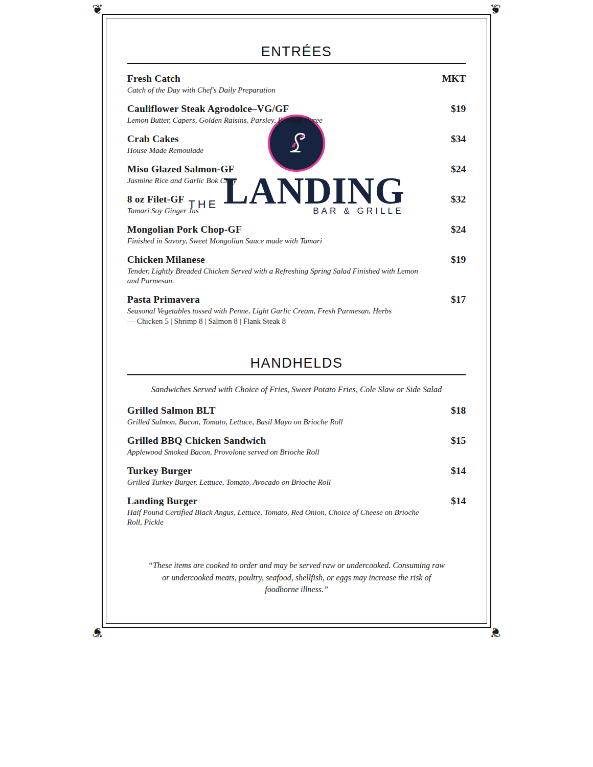❦ ❦ ❦ ❦
THE LANDING BAR & GRILLE
ENTRÉES
Fresh Catch MKT
Catch of the Day with Chef's Daily Preparation
Cauliflower Steak Agrodolce–VG/GF $19
Lemon Butter, Capers, Golden Raisins, Parsley, Parsnip Puree
Crab Cakes $34
House Made Remoulade
Miso Glazed Salmon-GF $24
Jasmine Rice and Garlic Bok Choy
8 oz Filet-GF $32
Tamari Soy Ginger Jus
Mongolian Pork Chop-GF $24
Finished in Savory, Sweet Mongolian Sauce made with Tamari
Chicken Milanese $19
Tender, Lightly Breaded Chicken Served with a Refreshing Spring Salad Finished with Lemon and Parmesan.
Pasta Primavera $17
Seasonal Vegetables tossed with Penne, Light Garlic Cream, Fresh Parmesan, Herbs
— Chicken 5 | Shrimp 8 | Salmon 8 | Flank Steak 8
HANDHELDS
Sandwiches Served with Choice of Fries, Sweet Potato Fries, Cole Slaw or Side Salad
Grilled Salmon BLT $18
Grilled Salmon, Bacon, Tomato, Lettuce, Basil Mayo on Brioche Roll
Grilled BBQ Chicken Sandwich $15
Applewood Smoked Bacon, Provolone served on Brioche Roll
Turkey Burger $14
Grilled Turkey Burger, Lettuce, Tomato, Avocado on Brioche Roll
Landing Burger $14
Half Pound Certified Black Angus, Lettuce, Tomato, Red Onion, Choice of Cheese on Brioche Roll, Pickle
“These items are cooked to order and may be served raw or undercooked. Consuming raw or undercooked meats, poultry, seafood, shellfish, or eggs may increase the risk of foodborne illness.”